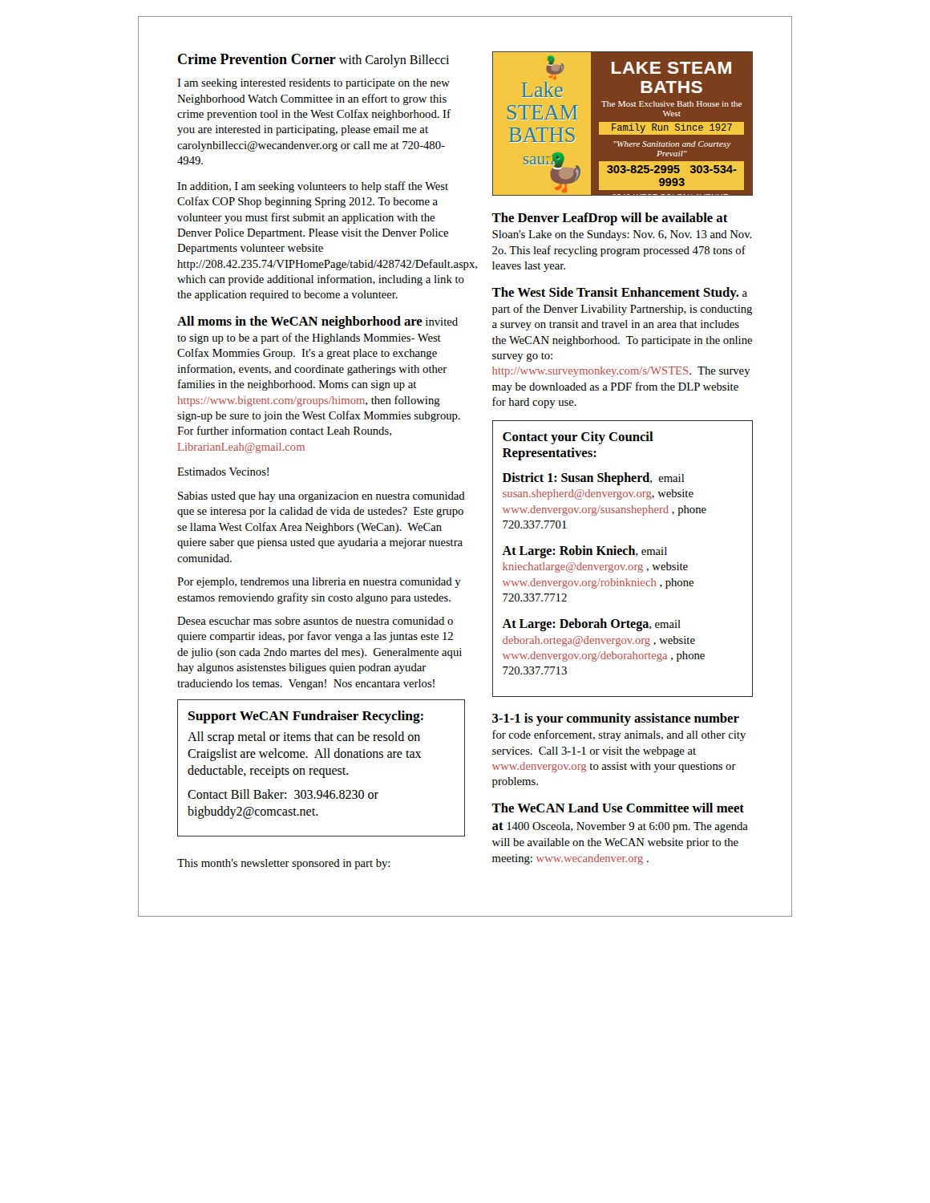Crime Prevention Corner with Carolyn Billecci
I am seeking interested residents to participate on the new Neighborhood Watch Committee in an effort to grow this crime prevention tool in the West Colfax neighborhood. If you are interested in participating, please email me at carolynbillecci@wecandenver.org or call me at 720-480-4949.
In addition, I am seeking volunteers to help staff the West Colfax COP Shop beginning Spring 2012. To become a volunteer you must first submit an application with the Denver Police Department. Please visit the Denver Police Departments volunteer website http://208.42.235.74/VIPHomePage/tabid/428742/Default.aspx, which can provide additional information, including a link to the application required to become a volunteer.
All moms in the WeCAN neighborhood are invited to sign up to be a part of the Highlands Mommies- West Colfax Mommies Group. It's a great place to exchange information, events, and coordinate gatherings with other families in the neighborhood. Moms can sign up at https://www.bigtent.com/groups/himom, then following sign-up be sure to join the West Colfax Mommies subgroup. For further information contact Leah Rounds, LibrarianLeah@gmail.com
Estimados Vecinos!
Sabias usted que hay una organizacion en nuestra comunidad que se interesa por la calidad de vida de ustedes? Este grupo se llama West Colfax Area Neighbors (WeCan). WeCan quiere saber que piensa usted que ayudaria a mejorar nuestra comunidad.
Por ejemplo, tendremos una libreria en nuestra comunidad y estamos removiendo grafity sin costo alguno para ustedes.
Desea escuchar mas sobre asuntos de nuestra comunidad o quiere compartir ideas, por favor venga a las juntas este 12 de julio (son cada 2ndo martes del mes). Generalmente aqui hay algunos asistenstes biligues quien podran ayudar traduciendo los temas. Vengan! Nos encantara verlos!
Support WeCAN Fundraiser Recycling:
All scrap metal or items that can be resold on Craigslist are welcome. All donations are tax deductable, receipts on request.
Contact Bill Baker: 303.946.8230 or bigbuddy2@comcast.net.
This month's newsletter sponsored in part by:
Lake
STEAM
BATHS
sauna
🦆
🦆
LAKE STEAM BATHS
The Most Exclusive Bath House in the West
Family Run Since 1927
"Where Sanitation and Courtesy Prevail"
303-825-2995 303-534-9993
3540 WEST COLFAX AVENUE, DENVER, COLORADO 80204
The Denver LeafDrop will be available at Sloan's Lake on the Sundays: Nov. 6, Nov. 13 and Nov. 2o. This leaf recycling program processed 478 tons of leaves last year.
The West Side Transit Enhancement Study. a part of the Denver Livability Partnership, is conducting a survey on transit and travel in an area that includes the WeCAN neighborhood. To participate in the online survey go to: http://www.surveymonkey.com/s/WSTES. The survey may be downloaded as a PDF from the DLP website for hard copy use.
Contact your City Council Representatives:
District 1: Susan Shepherd, email susan.shepherd@denvergov.org, website www.denvergov.org/susanshepherd , phone 720.337.7701
At Large: Robin Kniech, email kniechatlarge@denvergov.org , website www.denvergov.org/robinkniech , phone 720.337.7712
At Large: Deborah Ortega, email deborah.ortega@denvergov.org , website www.denvergov.org/deborahortega , phone 720.337.7713
3-1-1 is your community assistance number for code enforcement, stray animals, and all other city services. Call 3-1-1 or visit the webpage at www.denvergov.org to assist with your questions or problems.
The WeCAN Land Use Committee will meet at 1400 Osceola, November 9 at 6:00 pm. The agenda will be available on the WeCAN website prior to the meeting: www.wecandenver.org .